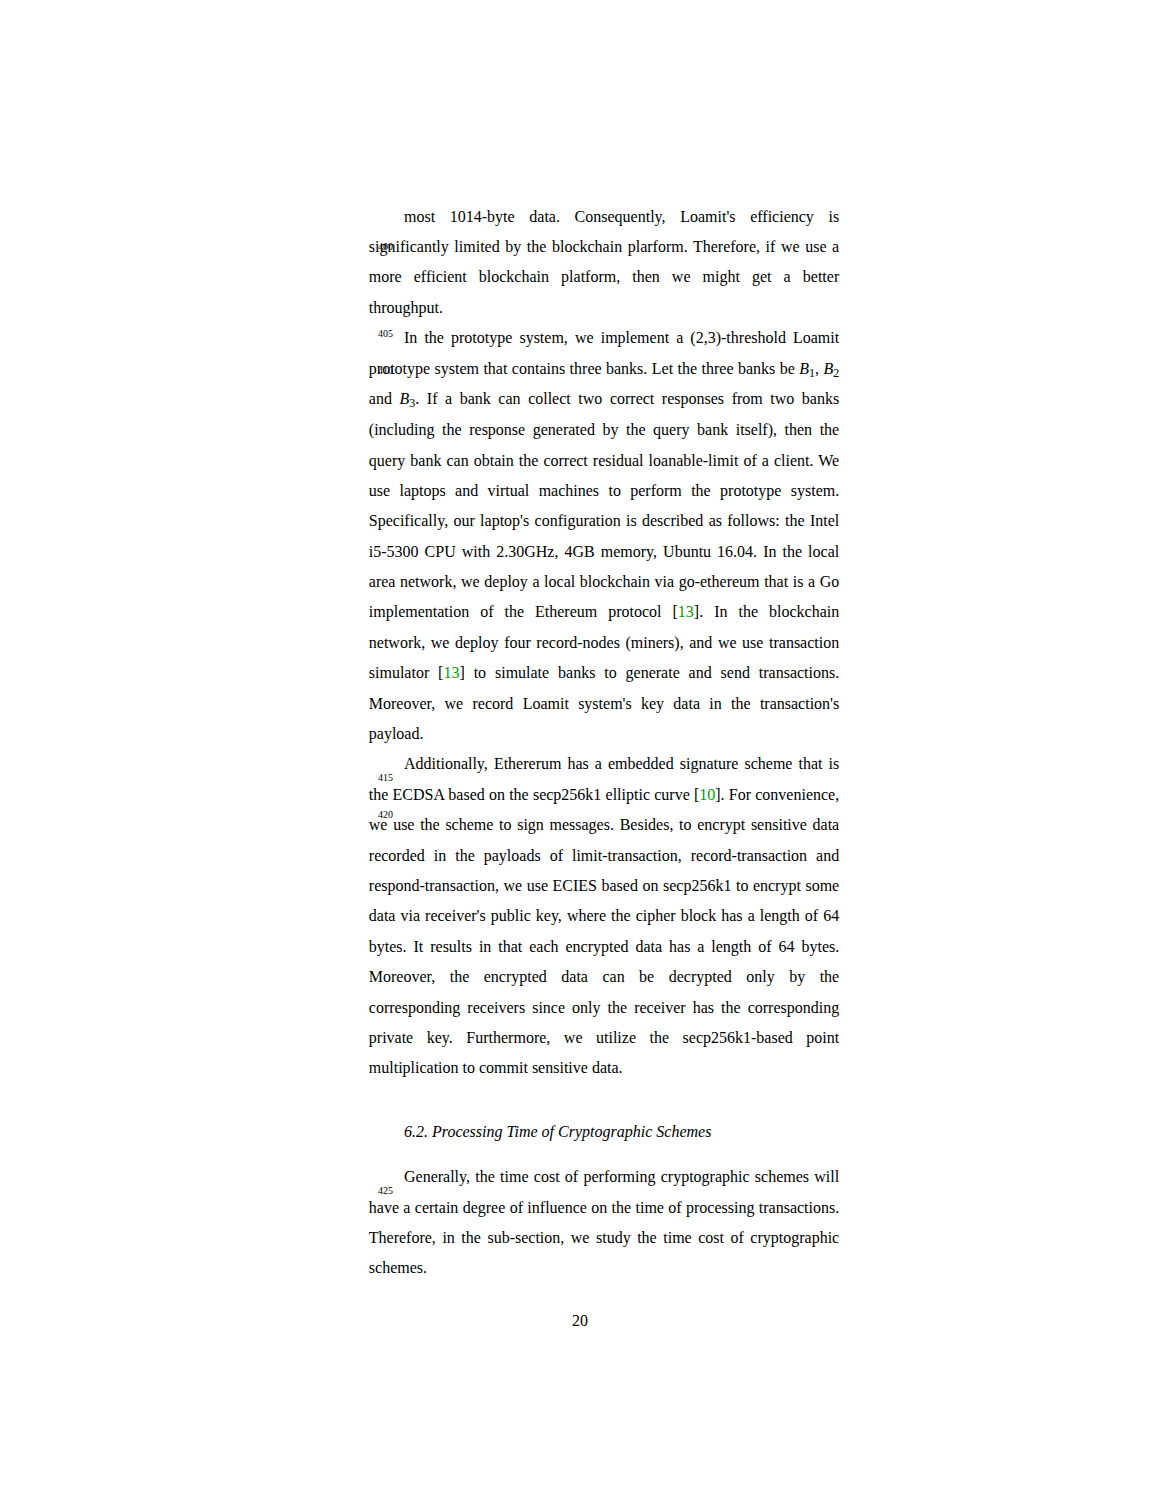400most 1014-byte data. Consequently, Loamit's efficiency is significantly limited by the blockchain plarform. Therefore, if we use a more efficient blockchain platform, then we might get a better throughput.
405 In the prototype system, we implement a (2,3)-threshold Loamit prototype system that contains three banks. Let the three banks be B1, B2 and B3. If a bank can collect two correct responses from two banks (including the response generated by the query bank itself), then the query bank can obtain the correct residual loanable-limit of a client. We use laptops and virtual machines to perform the prototype system. Specifically, our laptop's configuration is described as follows: the Intel i5-5300 CPU with 2.30GHz, 4GB memory, Ubuntu 16.04. In the local area network, we deploy a local blockchain via go-ethereum that is a Go implementation of the Ethereum protocol [13]. In the blockchain network, 410we deploy four record-nodes (miners), and we use transaction simulator [13] to simulate banks to generate and send transactions. Moreover, we record Loamit system's key data in the transaction's payload.
415 Additionally, Ethererum has a embedded signature scheme that is the ECDSA based on the secp256k1 elliptic curve [10]. For convenience, we use the scheme to sign messages. Besides, to encrypt sensitive data recorded in the payloads of limit-transaction, record-transaction and respond-transaction, we use ECIES based on secp256k1 to encrypt some data via receiver's public key, where the cipher block has a length of 64 bytes. It results in that each encrypted data has a length of 64 bytes. Moreover, the encrypted data can be decrypted 420only by the corresponding receivers since only the receiver has the corresponding private key. Furthermore, we utilize the secp256k1-based point multiplication to commit sensitive data.
6.2. Processing Time of Cryptographic Schemes
425 Generally, the time cost of performing cryptographic schemes will have a certain degree of influence on the time of processing transactions. Therefore, in the sub-section, we study the time cost of cryptographic schemes.
20